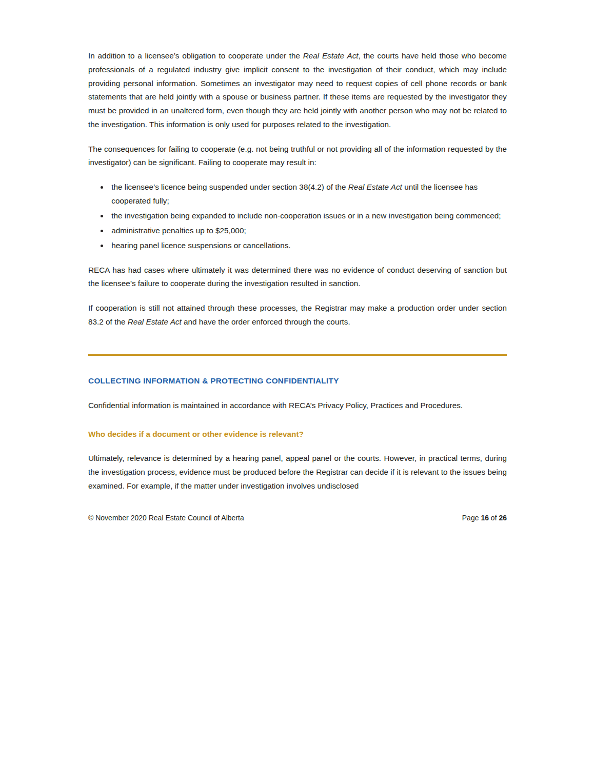In addition to a licensee’s obligation to cooperate under the Real Estate Act, the courts have held those who become professionals of a regulated industry give implicit consent to the investigation of their conduct, which may include providing personal information. Sometimes an investigator may need to request copies of cell phone records or bank statements that are held jointly with a spouse or business partner. If these items are requested by the investigator they must be provided in an unaltered form, even though they are held jointly with another person who may not be related to the investigation. This information is only used for purposes related to the investigation.
The consequences for failing to cooperate (e.g. not being truthful or not providing all of the information requested by the investigator) can be significant. Failing to cooperate may result in:
the licensee’s licence being suspended under section 38(4.2) of the Real Estate Act until the licensee has cooperated fully;
the investigation being expanded to include non-cooperation issues or in a new investigation being commenced;
administrative penalties up to $25,000;
hearing panel licence suspensions or cancellations.
RECA has had cases where ultimately it was determined there was no evidence of conduct deserving of sanction but the licensee’s failure to cooperate during the investigation resulted in sanction.
If cooperation is still not attained through these processes, the Registrar may make a production order under section 83.2 of the Real Estate Act and have the order enforced through the courts.
COLLECTING INFORMATION & PROTECTING CONFIDENTIALITY
Confidential information is maintained in accordance with RECA’s Privacy Policy, Practices and Procedures.
Who decides if a document or other evidence is relevant?
Ultimately, relevance is determined by a hearing panel, appeal panel or the courts. However, in practical terms, during the investigation process, evidence must be produced before the Registrar can decide if it is relevant to the issues being examined. For example, if the matter under investigation involves undisclosed
© November 2020 Real Estate Council of Alberta Page 16 of 26